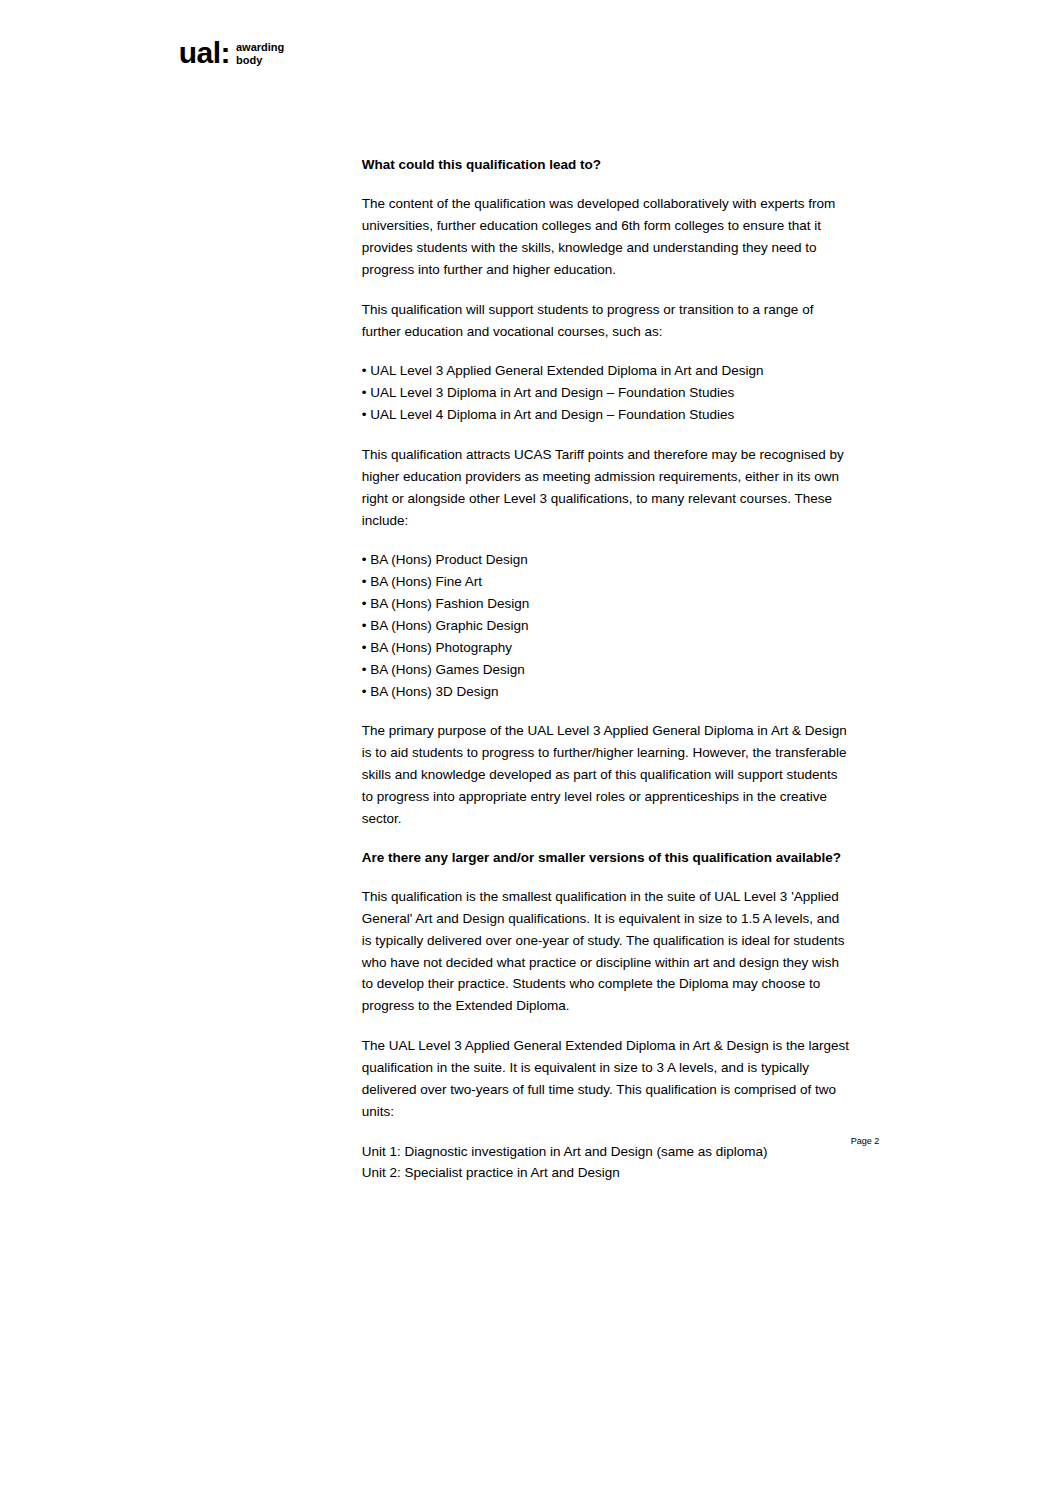ual: awarding
body
What could this qualification lead to?
The content of the qualification was developed collaboratively with experts from universities, further education colleges and 6th form colleges to ensure that it provides students with the skills, knowledge and understanding they need to progress into further and higher education.
This qualification will support students to progress or transition to a range of further education and vocational courses, such as:
UAL Level 3 Applied General Extended Diploma in Art and Design
UAL Level 3 Diploma in Art and Design – Foundation Studies
UAL Level 4 Diploma in Art and Design – Foundation Studies
This qualification attracts UCAS Tariff points and therefore may be recognised by higher education providers as meeting admission requirements, either in its own right or alongside other Level 3 qualifications, to many relevant courses. These include:
BA (Hons) Product Design
BA (Hons) Fine Art
BA (Hons) Fashion Design
BA (Hons) Graphic Design
BA (Hons) Photography
BA (Hons) Games Design
BA (Hons) 3D Design
The primary purpose of the UAL Level 3 Applied General Diploma in Art & Design is to aid students to progress to further/higher learning. However, the transferable skills and knowledge developed as part of this qualification will support students to progress into appropriate entry level roles or apprenticeships in the creative sector.
Are there any larger and/or smaller versions of this qualification available?
This qualification is the smallest qualification in the suite of UAL Level 3 'Applied General' Art and Design qualifications. It is equivalent in size to 1.5 A levels, and is typically delivered over one-year of study. The qualification is ideal for students who have not decided what practice or discipline within art and design they wish to develop their practice. Students who complete the Diploma may choose to progress to the Extended Diploma.
The UAL Level 3 Applied General Extended Diploma in Art & Design is the largest qualification in the suite. It is equivalent in size to 3 A levels, and is typically delivered over two-years of full time study. This qualification is comprised of two units:
Unit 1: Diagnostic investigation in Art and Design (same as diploma)
Unit 2: Specialist practice in Art and Design
Page 2